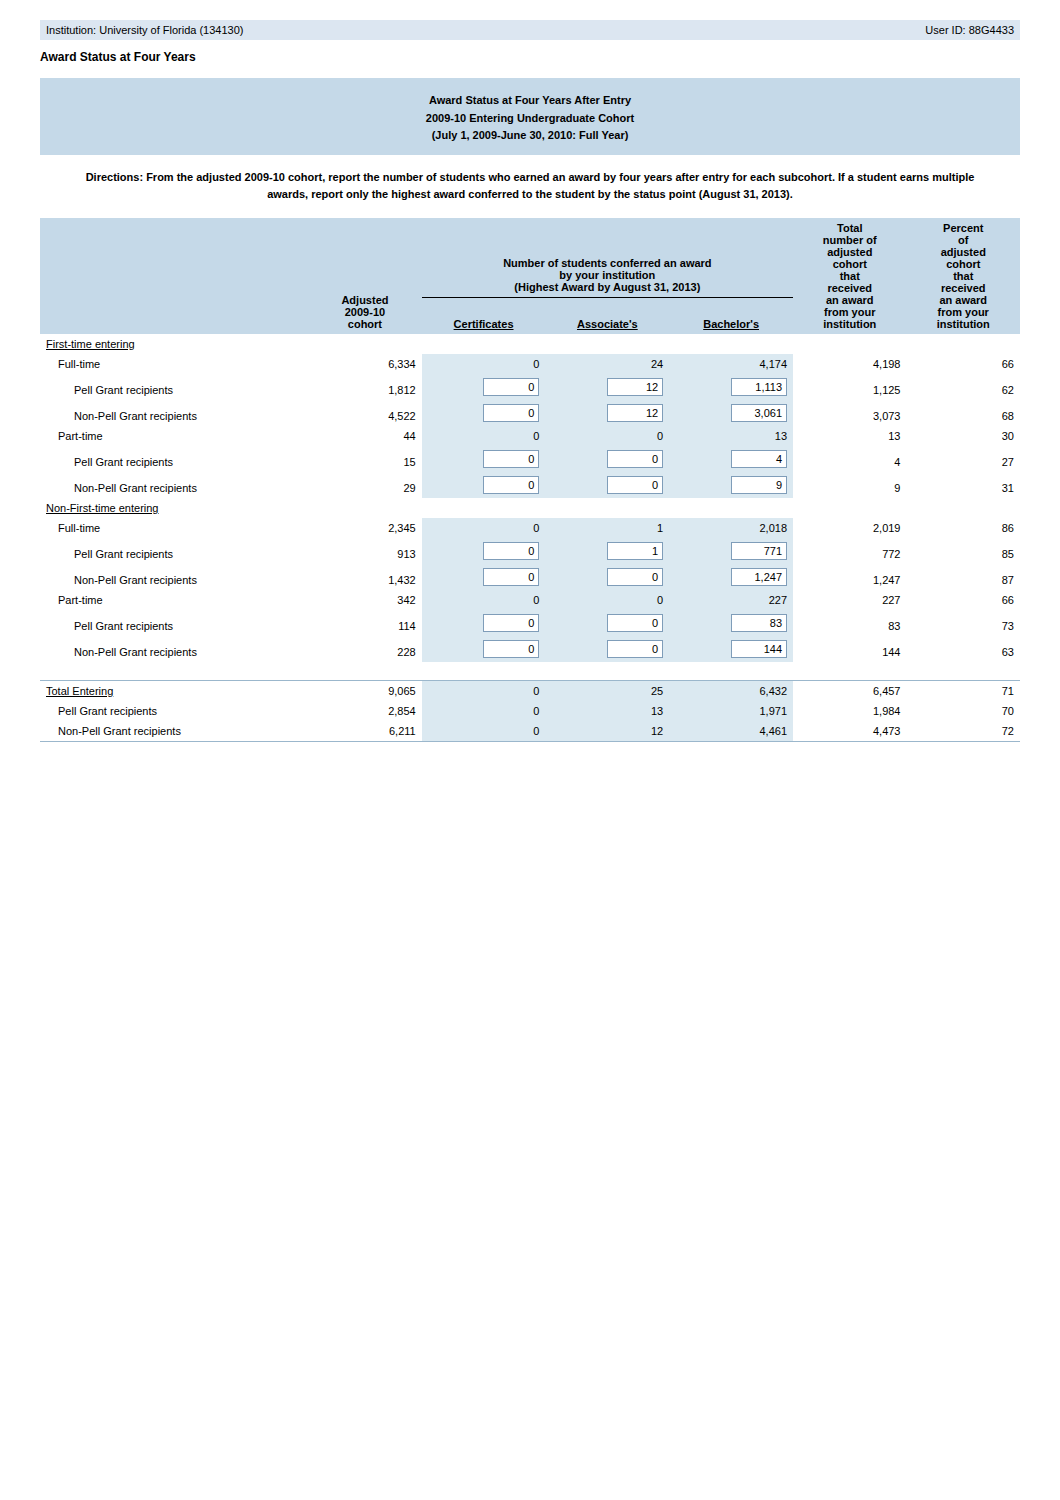Institution: University of Florida (134130) User ID: 88G4433
Award Status at Four Years
Award Status at Four Years After Entry
2009-10 Entering Undergraduate Cohort
(July 1, 2009-June 30, 2010: Full Year)
Directions: From the adjusted 2009-10 cohort, report the number of students who earned an award by four years after entry for each subcohort. If a student earns multiple awards, report only the highest award conferred to the student by the status point (August 31, 2013).
| | Adjusted 2009-10 cohort | Number of students conferred an award by your institution (Highest Award by August 31, 2013) | Total number of adjusted cohort that received an award from your institution | Percent of adjusted cohort that received an award from your institution |
| --- | --- | --- | --- | --- |
| Certificates | Associate's | Bachelor's |
| First-time entering |
| Full-time | 6,334 | 0 | 24 | 4,174 | 4,198 | 66 |
| Pell Grant recipients | 1,812 | 0 | 12 | 1,113 | 1,125 | 62 |
| Non-Pell Grant recipients | 4,522 | 0 | 12 | 3,061 | 3,073 | 68 |
| Part-time | 44 | 0 | 0 | 13 | 13 | 30 |
| Pell Grant recipients | 15 | 0 | 0 | 4 | 4 | 27 |
| Non-Pell Grant recipients | 29 | 0 | 0 | 9 | 9 | 31 |
| Non-First-time entering |
| Full-time | 2,345 | 0 | 1 | 2,018 | 2,019 | 86 |
| Pell Grant recipients | 913 | 0 | 1 | 771 | 772 | 85 |
| Non-Pell Grant recipients | 1,432 | 0 | 0 | 1,247 | 1,247 | 87 |
| Part-time | 342 | 0 | 0 | 227 | 227 | 66 |
| Pell Grant recipients | 114 | 0 | 0 | 83 | 83 | 73 |
| Non-Pell Grant recipients | 228 | 0 | 0 | 144 | 144 | 63 |
| Total Entering | 9,065 | 0 | 25 | 6,432 | 6,457 | 71 |
| Pell Grant recipients | 2,854 | 0 | 13 | 1,971 | 1,984 | 70 |
| Non-Pell Grant recipients | 6,211 | 0 | 12 | 4,461 | 4,473 | 72 |